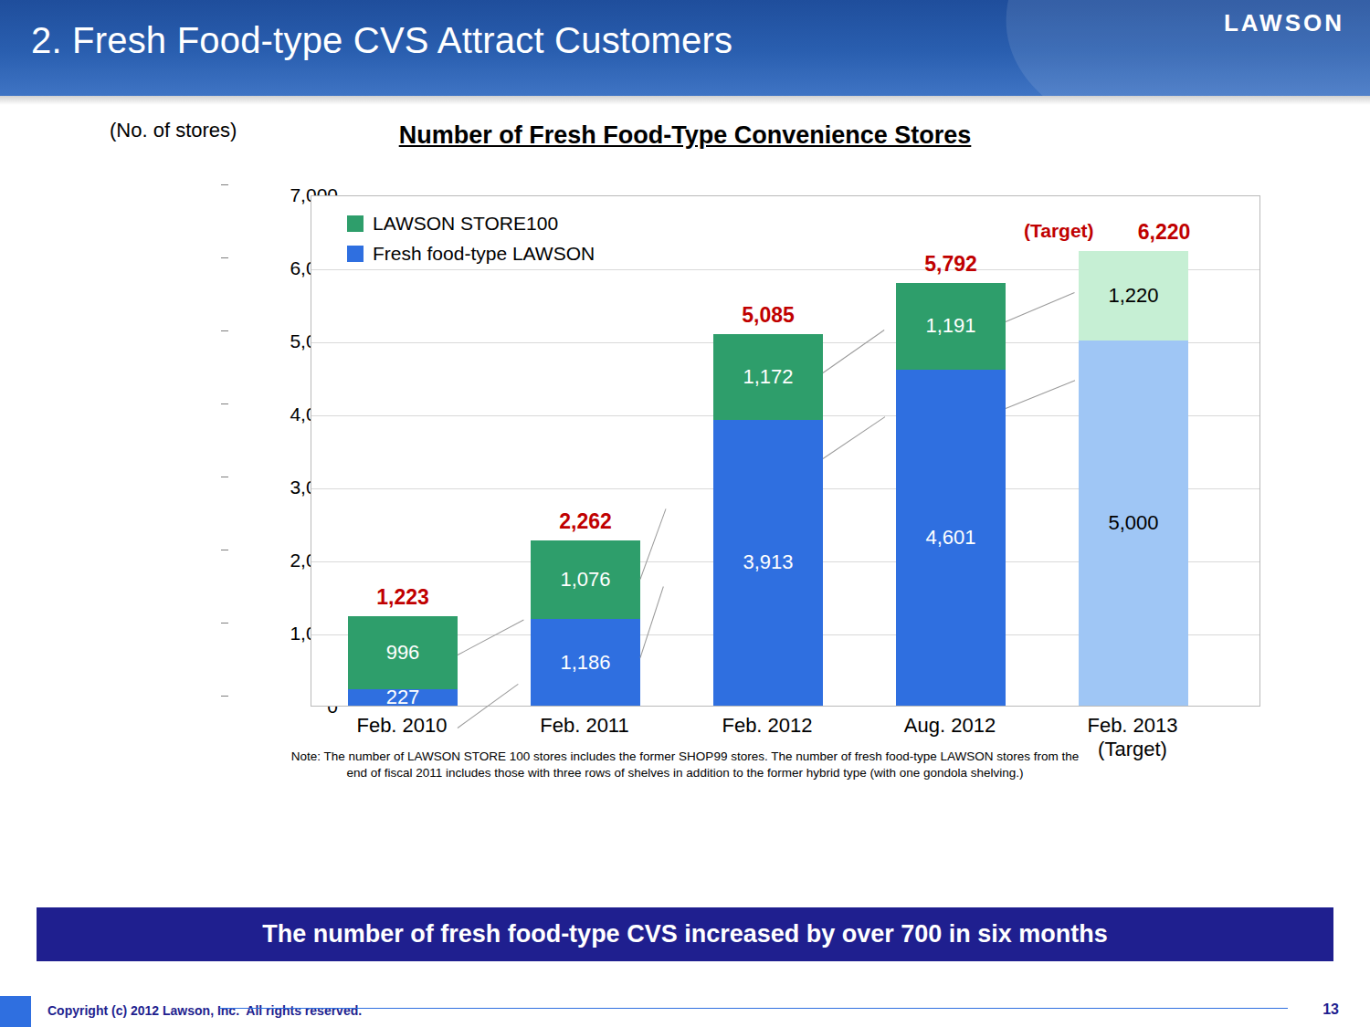2. Fresh Food-type CVS Attract Customers
LAWSON
Number of Fresh Food-Type Convenience Stores
(No. of stores)
7,000
6,000
5,000
4,000
3,000
2,000
1,000
0
1,223
996
227
2,262
1,076
1,186
5,085
1,172
3,913
5,792
1,191
4,601
(Target)
6,220
1,220
5,000
LAWSON STORE100
Fresh food-type LAWSON
Feb. 2010
Feb. 2011
Feb. 2012
Aug. 2012
Feb. 2013(Target)
Note: The number of LAWSON STORE 100 stores includes the former SHOP99 stores. The number of fresh food-type LAWSON stores from the
end of fiscal 2011 includes those with three rows of shelves in addition to the former hybrid type (with one gondola shelving.)
The number of fresh food-type CVS increased by over 700 in six months
Copyright (c) 2012 Lawson, Inc. All rights reserved.
13